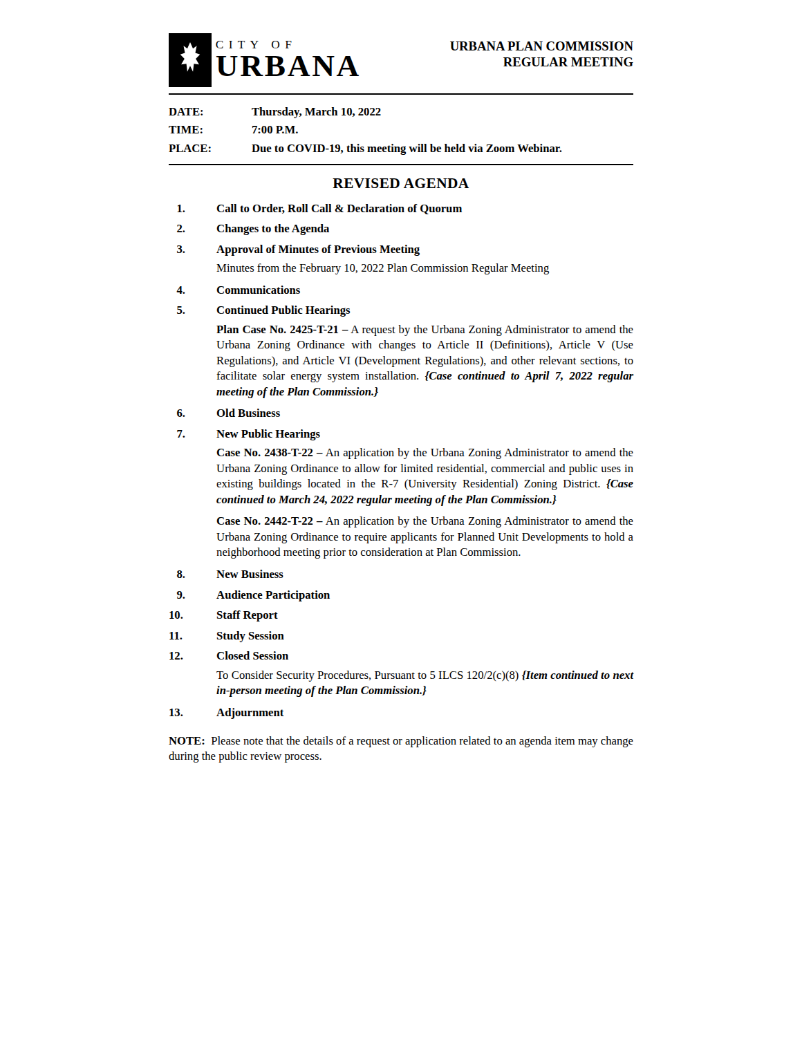CITY OF URBANA
URBANA PLAN COMMISSION
REGULAR MEETING
| DATE: | Thursday, March 10, 2022 |
| TIME: | 7:00 P.M. |
| PLACE: | Due to COVID-19, this meeting will be held via Zoom Webinar. |
REVISED AGENDA
Call to Order, Roll Call & Declaration of Quorum
Changes to the Agenda
Approval of Minutes of Previous Meeting
Minutes from the February 10, 2022 Plan Commission Regular Meeting
Communications
Continued Public Hearings
Plan Case No. 2425-T-21 – A request by the Urbana Zoning Administrator to amend the Urbana Zoning Ordinance with changes to Article II (Definitions), Article V (Use Regulations), and Article VI (Development Regulations), and other relevant sections, to facilitate solar energy system installation. {Case continued to April 7, 2022 regular meeting of the Plan Commission.}
Old Business
New Public Hearings
Case No. 2438-T-22 – An application by the Urbana Zoning Administrator to amend the Urbana Zoning Ordinance to allow for limited residential, commercial and public uses in existing buildings located in the R-7 (University Residential) Zoning District. {Case continued to March 24, 2022 regular meeting of the Plan Commission.}
Case No. 2442-T-22 – An application by the Urbana Zoning Administrator to amend the Urbana Zoning Ordinance to require applicants for Planned Unit Developments to hold a neighborhood meeting prior to consideration at Plan Commission.
New Business
Audience Participation
Staff Report
Study Session
Closed Session
To Consider Security Procedures, Pursuant to 5 ILCS 120/2(c)(8) {Item continued to next in-person meeting of the Plan Commission.}
Adjournment
NOTE: Please note that the details of a request or application related to an agenda item may change during the public review process.